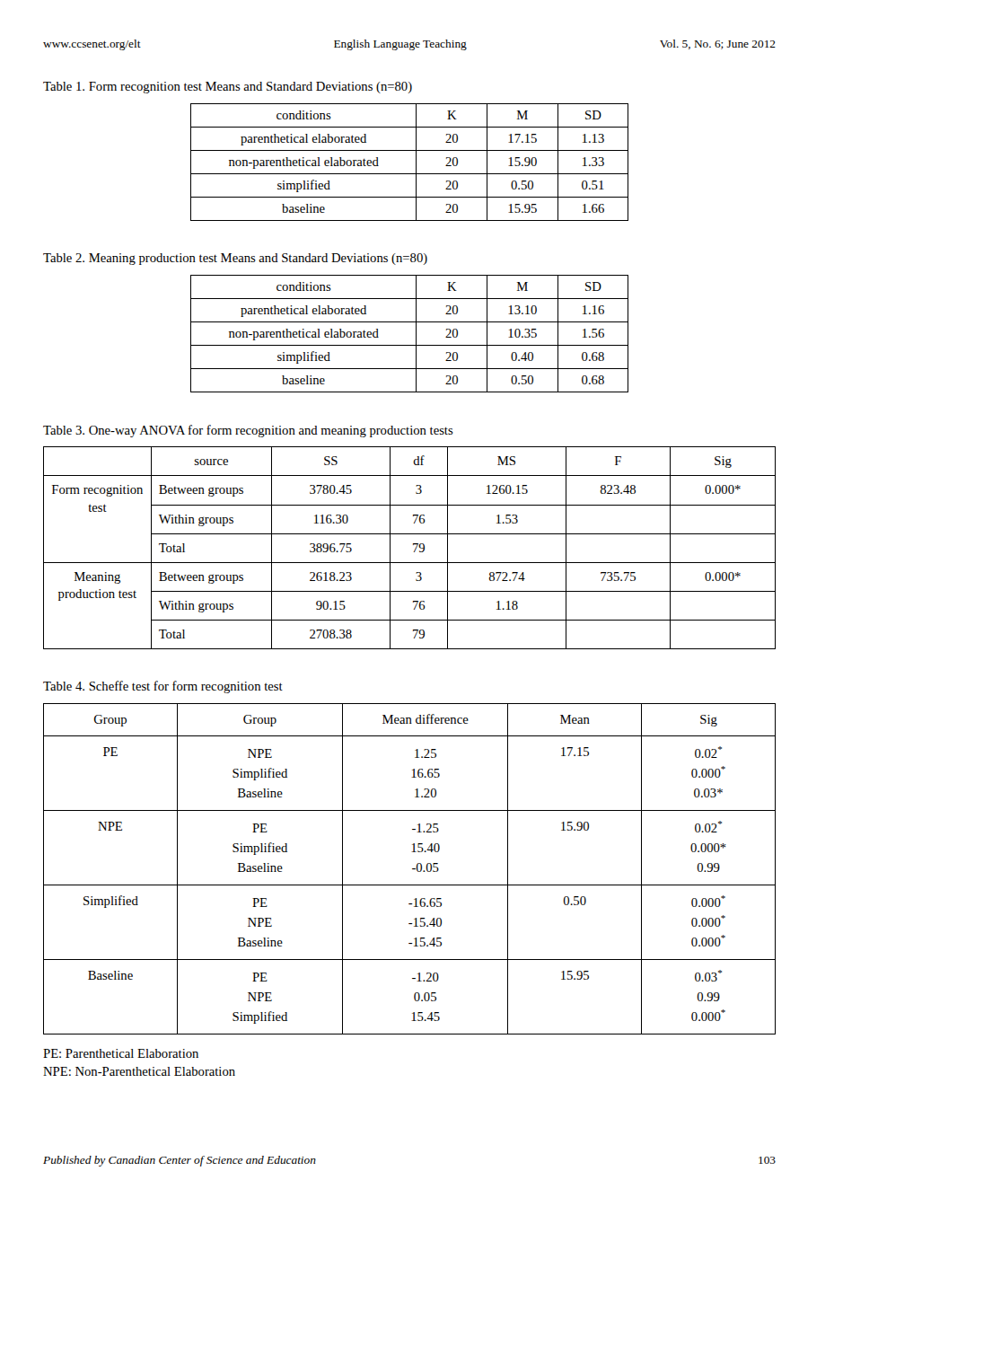www.ccsenet.org/elt English Language Teaching Vol. 5, No. 6; June 2012
Table 1. Form recognition test Means and Standard Deviations (n=80)
| conditions | K | M | SD |
| --- | --- | --- | --- |
| parenthetical elaborated | 20 | 17.15 | 1.13 |
| non-parenthetical elaborated | 20 | 15.90 | 1.33 |
| simplified | 20 | 0.50 | 0.51 |
| baseline | 20 | 15.95 | 1.66 |
Table 2. Meaning production test Means and Standard Deviations (n=80)
| conditions | K | M | SD |
| --- | --- | --- | --- |
| parenthetical elaborated | 20 | 13.10 | 1.16 |
| non-parenthetical elaborated | 20 | 10.35 | 1.56 |
| simplified | 20 | 0.40 | 0.68 |
| baseline | 20 | 0.50 | 0.68 |
Table 3. One-way ANOVA for form recognition and meaning production tests
| | source | SS | df | MS | F | Sig |
| --- | --- | --- | --- | --- | --- | --- |
| Form recognition test | Between groups | 3780.45 | 3 | 1260.15 | 823.48 | 0.000* |
| Within groups | 116.30 | 76 | 1.53 | | |
| Total | 3896.75 | 79 | | | |
| Meaning production test | Between groups | 2618.23 | 3 | 872.74 | 735.75 | 0.000* |
| Within groups | 90.15 | 76 | 1.18 | | |
| Total | 2708.38 | 79 | | | |
Table 4. Scheffe test for form recognition test
| Group | Group | Mean difference | Mean | Sig |
| --- | --- | --- | --- | --- |
| PE | NPE Simplified Baseline | 1.25 16.65 1.20 | 17.15 | 0.02 * 0.000 * 0.03* |
| NPE | PE Simplified Baseline | -1.25 15.40 -0.05 | 15.90 | 0.02 * 0.000* 0.99 |
| Simplified | PE NPE Baseline | -16.65 -15.40 -15.45 | 0.50 | 0.000 * 0.000 * 0.000 * |
| Baseline | PE NPE Simplified | -1.20 0.05 15.45 | 15.95 | 0.03 * 0.99 0.000 * |
PE: Parenthetical Elaboration
NPE: Non-Parenthetical Elaboration
Published by Canadian Center of Science and Education 103